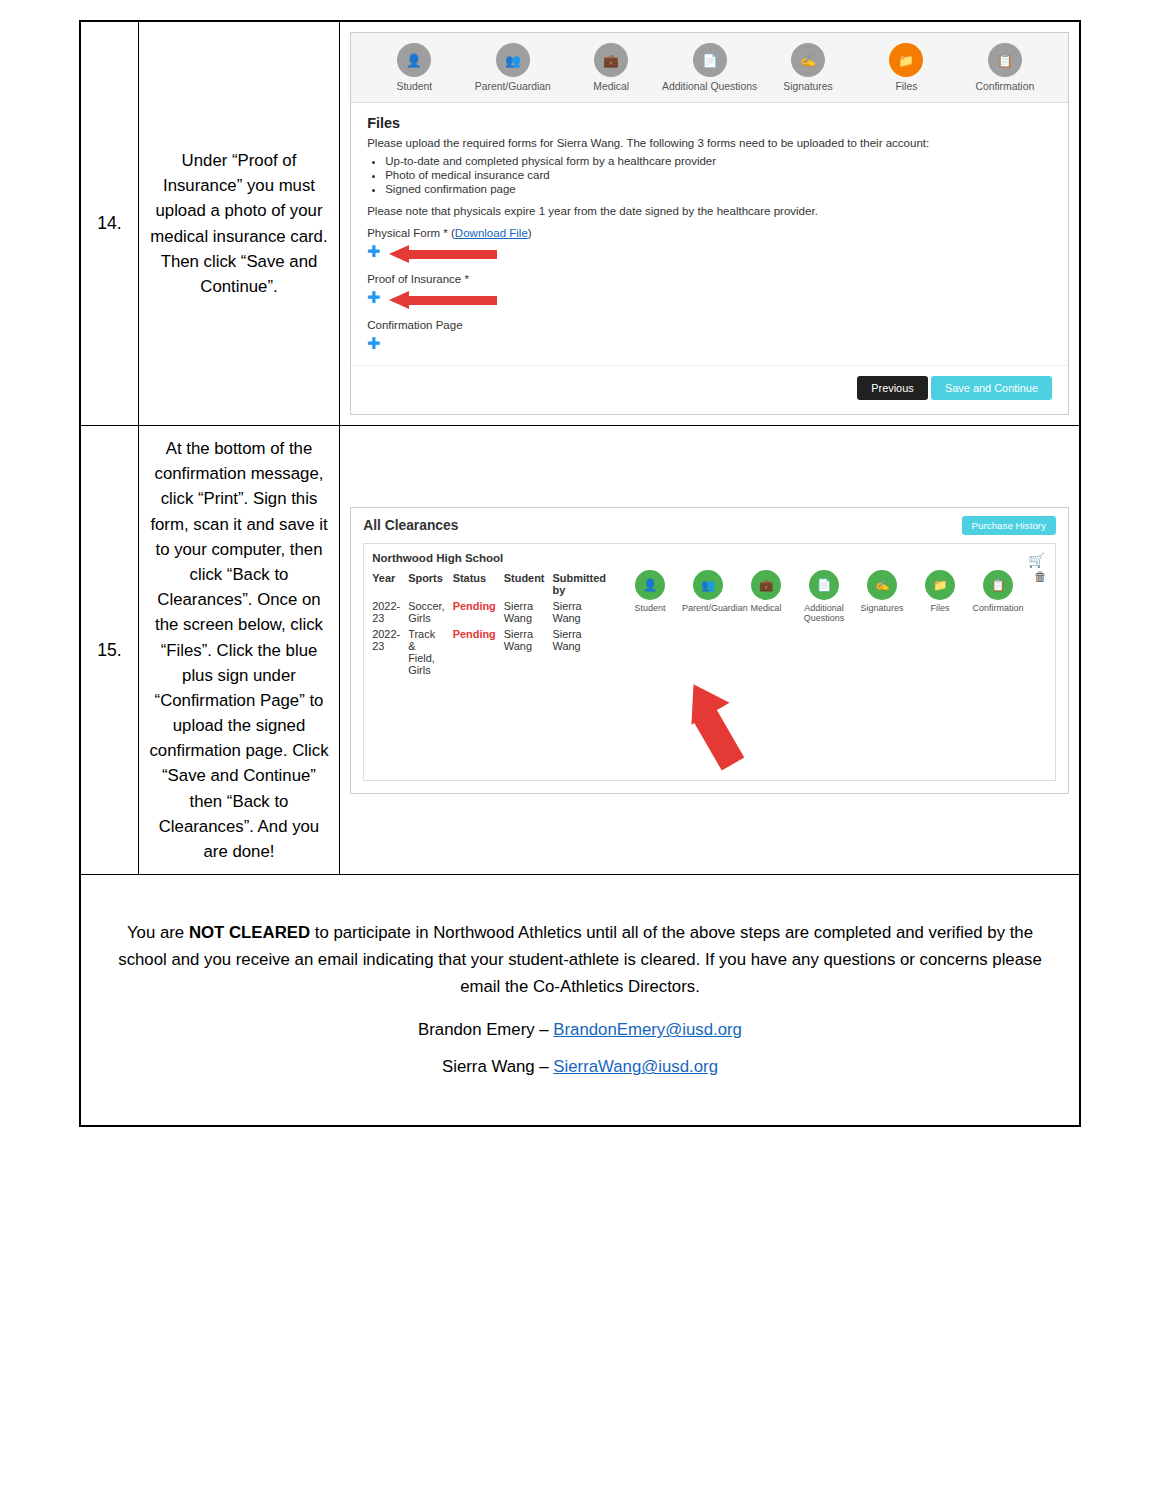| 14. | Under “Proof of Insurance” you must upload a photo of your medical insurance card. Then click “Save and Continue”. | 👤 Student 👥 Parent/Guardian 💼 Medical 📄 Additional Questions ✍ Signatures 📁 Files 📋 Confirmation Files Please upload the required forms for Sierra Wang. The following 3 forms need to be uploaded to their account: Up-to-date and completed physical form by a healthcare provider Photo of medical insurance card Signed confirmation page Please note that physicals expire 1 year from the date signed by the healthcare provider. Physical Form * ( Download File ) ✚ Proof of Insurance * ✚ Confirmation Page ✚ Previous Save and Continue |
| 15. | At the bottom of the confirmation message, click “Print”. Sign this form, scan it and save it to your computer, then click “Back to Clearances”. Once on the screen below, click “Files”. Click the blue plus sign under “Confirmation Page” to upload the signed confirmation page. Click “Save and Continue” then “Back to Clearances”. And you are done! | All Clearances Purchase History 🛒 Northwood High School / Year / Sports / Status / Student / Submitted by / / --- / --- / --- / --- / --- / / 2022-23 / Soccer, Girls / Pending / Sierra Wang / Sierra Wang / / 2022-23 / Track & Field, Girls / Pending / Sierra Wang / Sierra Wang / 👤 Student 👥 Parent/Guardian 💼 Medical 📄 Additional Questions ✍ Signatures 📁 Files 📋 Confirmation 🗑 |
| You are NOT CLEARED to participate in Northwood Athletics until all of the above steps are completed and verified by the school and you receive an email indicating that your student-athlete is cleared. If you have any questions or concerns please email the Co-Athletics Directors. Brandon Emery – BrandonEmery@iusd.org Sierra Wang – SierraWang@iusd.org |